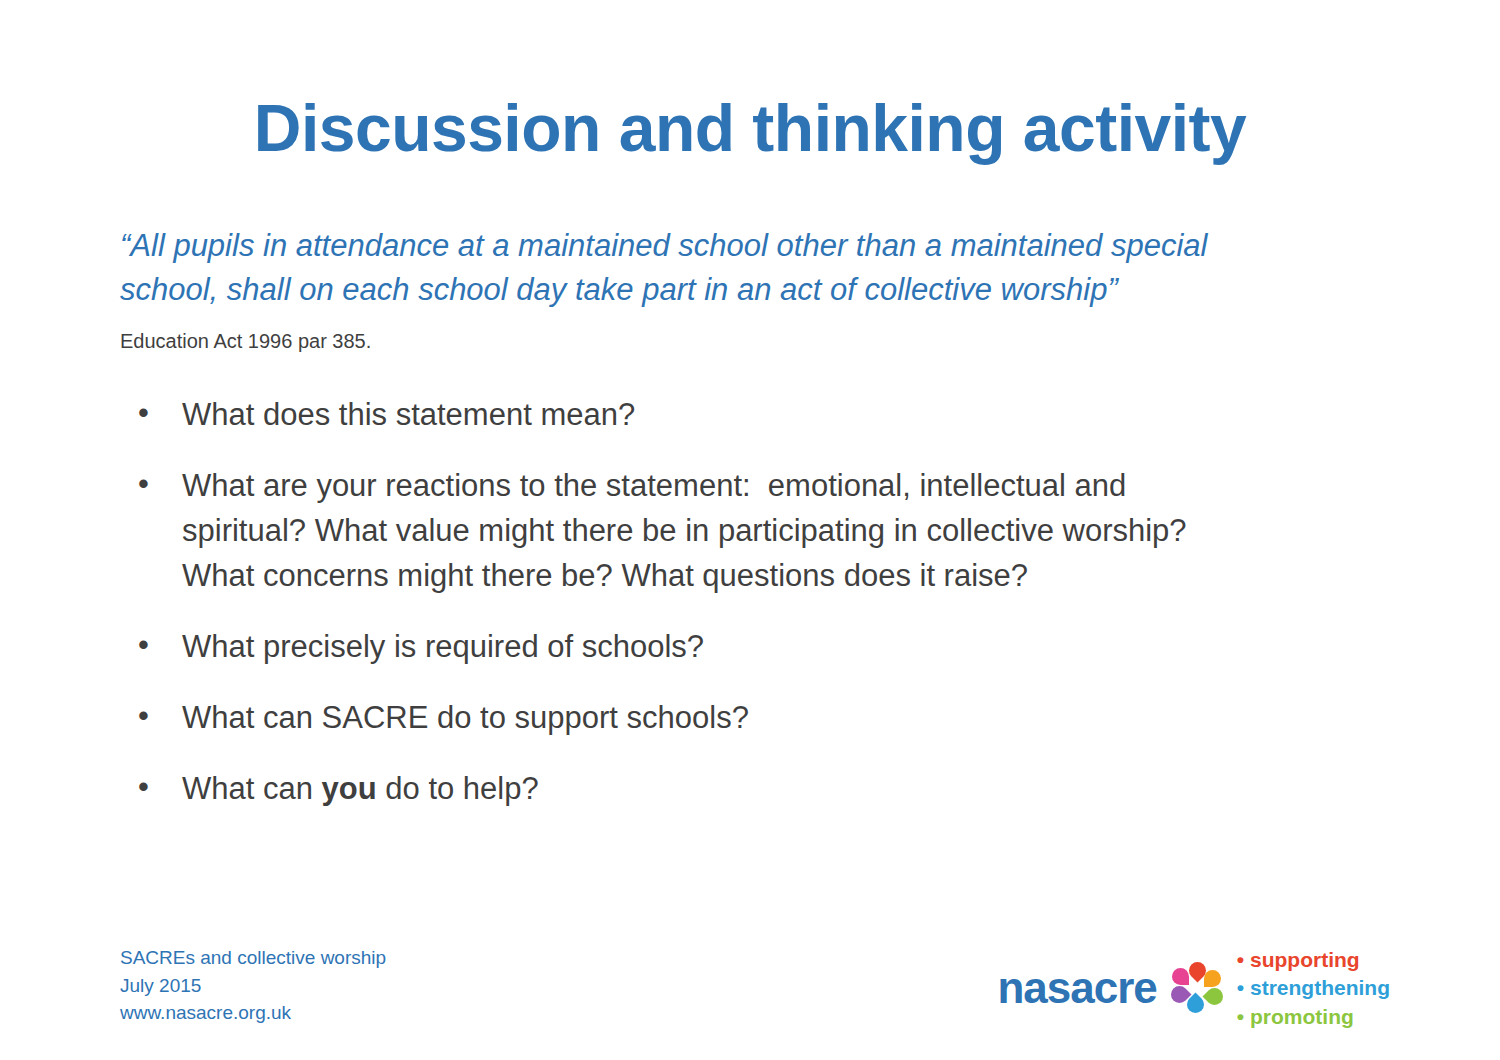Discussion and thinking activity
“All pupils in attendance at a maintained school other than a maintained special school, shall on each school day take part in an act of collective worship”
Education Act 1996 par 385.
What does this statement mean?
What are your reactions to the statement: emotional, intellectual and spiritual? What value might there be in participating in collective worship? What concerns might there be? What questions does it raise?
What precisely is required of schools?
What can SACRE do to support schools?
What can you do to help?
SACREs and collective worship
July 2015
www.nasacre.org.uk
nasacre
• supporting
• strengthening
• promoting